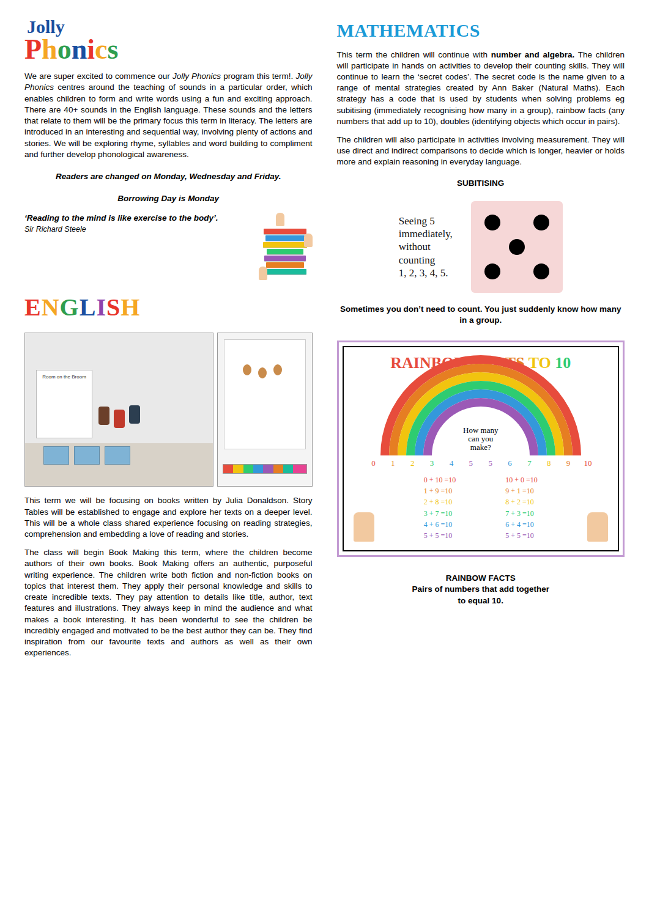Jolly Phonics
We are super excited to commence our Jolly Phonics program this term!. Jolly Phonics centres around the teaching of sounds in a particular order, which enables children to form and write words using a fun and exciting approach. There are 40+ sounds in the English language. These sounds and the letters that relate to them will be the primary focus this term in literacy. The letters are introduced in an interesting and sequential way, involving plenty of actions and stories. We will be exploring rhyme, syllables and word building to compliment and further develop phonological awareness.
Readers are changed on Monday, Wednesday and Friday.
Borrowing Day is Monday
‘Reading to the mind is like exercise to the body’. Sir Richard Steele
ENGLISH
Room on the Broom
This term we will be focusing on books written by Julia Donaldson. Story Tables will be established to engage and explore her texts on a deeper level. This will be a whole class shared experience focusing on reading strategies, comprehension and embedding a love of reading and stories.
The class will begin Book Making this term, where the children become authors of their own books. Book Making offers an authentic, purposeful writing experience. The children write both fiction and non-fiction books on topics that interest them. They apply their personal knowledge and skills to create incredible texts. They pay attention to details like title, author, text features and illustrations. They always keep in mind the audience and what makes a book interesting. It has been wonderful to see the children be incredibly engaged and motivated to be the best author they can be. They find inspiration from our favourite texts and authors as well as their own experiences.
MATHEMATICS
This term the children will continue with number and algebra. The children will participate in hands on activities to develop their counting skills. They will continue to learn the ‘secret codes’. The secret code is the name given to a range of mental strategies created by Ann Baker (Natural Maths). Each strategy has a code that is used by students when solving problems eg subitising (immediately recognising how many in a group), rainbow facts (any numbers that add up to 10), doubles (identifying objects which occur in pairs).
The children will also participate in activities involving measurement. They will use direct and indirect comparisons to decide which is longer, heavier or holds more and explain reasoning in everyday language.
SUBITISING
Seeing 5
immediately,
without
counting
1, 2, 3, 4, 5.
Sometimes you don’t need to count. You just suddenly know how many in a group.
RAINBOW FACTS TO 10
How many
can you
make?
0 1 2 3 4 5 5 6 7 8 9 10
0 + 10 =10
1 + 9 =10
2 + 8 =10
3 + 7 =10
4 + 6 =10
5 + 5 =10
10 + 0 =10
9 + 1 =10
8 + 2 =10
7 + 3 =10
6 + 4 =10
5 + 5 =10
RAINBOW FACTS
Pairs of numbers that add together
to equal 10.